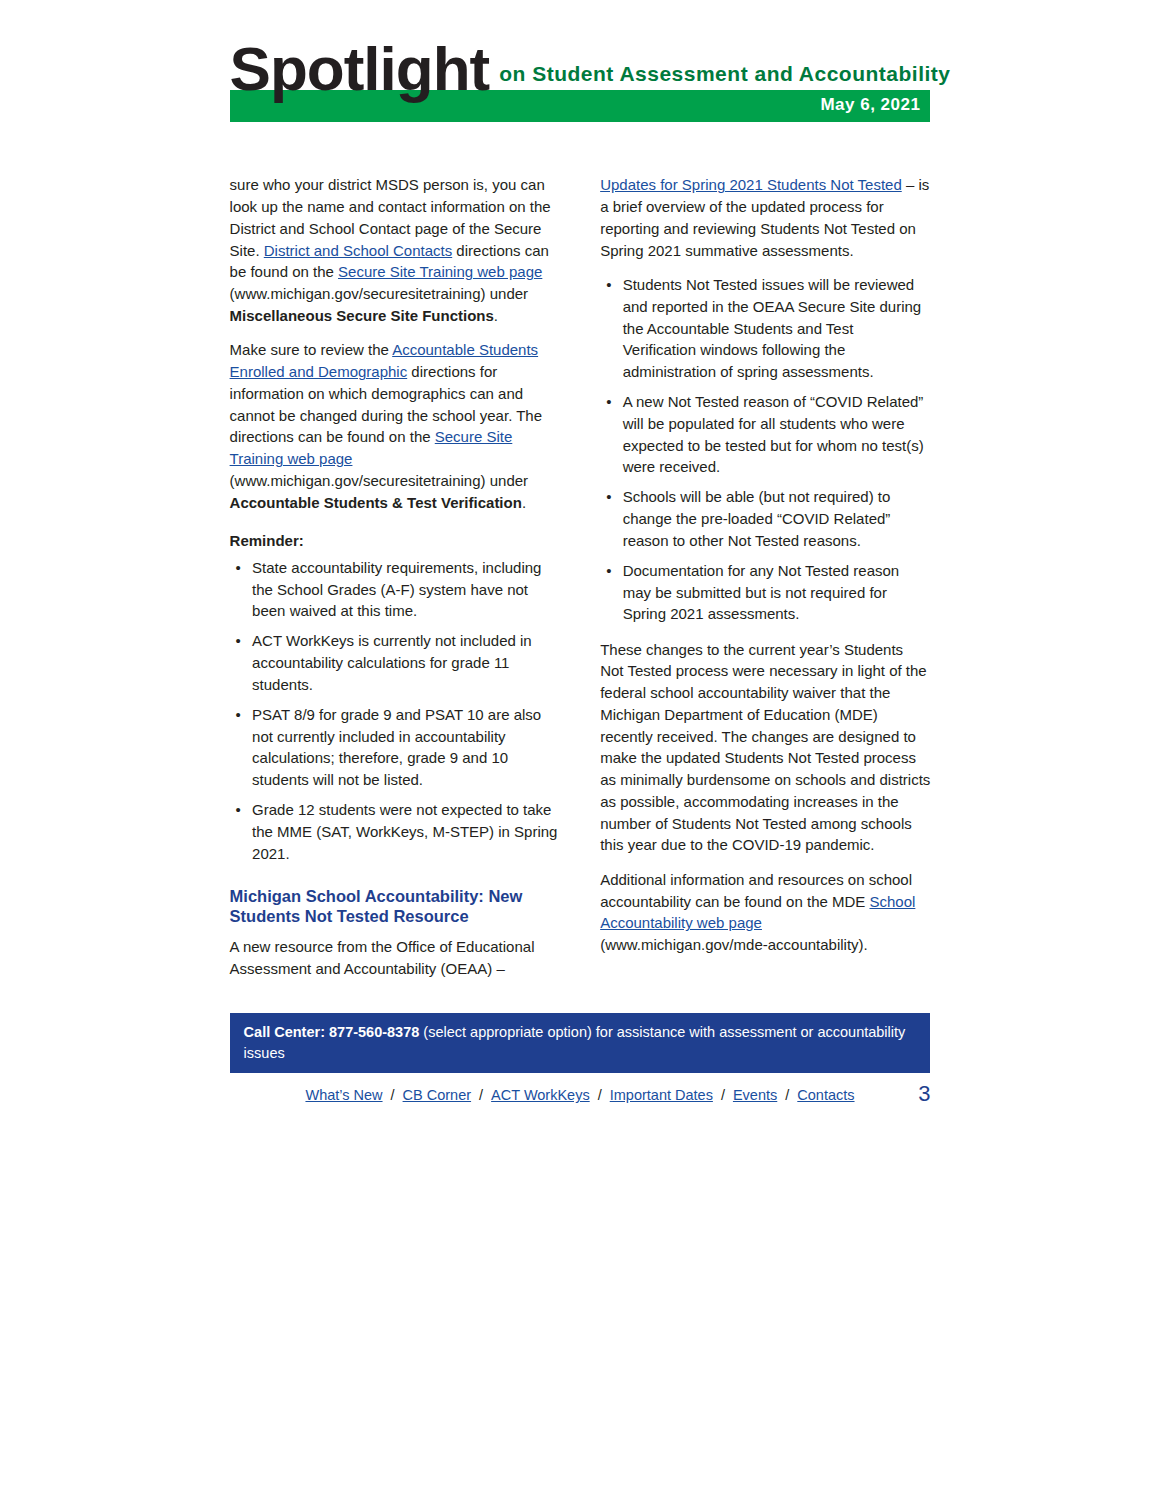Spotlight
on Student Assessment and Accountability
May 6, 2021
sure who your district MSDS person is, you can look up the name and contact information on the District and School Contact page of the Secure Site. District and School Contacts directions can be found on the Secure Site Training web page (www.michigan.gov/securesitetraining) under Miscellaneous Secure Site Functions.
Make sure to review the Accountable Students Enrolled and Demographic directions for information on which demographics can and cannot be changed during the school year. The directions can be found on the Secure Site Training web page (www.michigan.gov/securesitetraining) under Accountable Students & Test Verification.
Reminder:
State accountability requirements, including the School Grades (A-F) system have not been waived at this time.
ACT WorkKeys is currently not included in accountability calculations for grade 11 students.
PSAT 8/9 for grade 9 and PSAT 10 are also not currently included in accountability calculations; therefore, grade 9 and 10 students will not be listed.
Grade 12 students were not expected to take the MME (SAT, WorkKeys, M-STEP) in Spring 2021.
Michigan School Accountability: New Students Not Tested Resource
A new resource from the Office of Educational Assessment and Accountability (OEAA) – Updates for Spring 2021 Students Not Tested – is a brief overview of the updated process for reporting and reviewing Students Not Tested on Spring 2021 summative assessments.
Students Not Tested issues will be reviewed and reported in the OEAA Secure Site during the Accountable Students and Test Verification windows following the administration of spring assessments.
A new Not Tested reason of “COVID Related” will be populated for all students who were expected to be tested but for whom no test(s) were received.
Schools will be able (but not required) to change the pre-loaded “COVID Related” reason to other Not Tested reasons.
Documentation for any Not Tested reason may be submitted but is not required for Spring 2021 assessments.
These changes to the current year’s Students Not Tested process were necessary in light of the federal school accountability waiver that the Michigan Department of Education (MDE) recently received. The changes are designed to make the updated Students Not Tested process as minimally burdensome on schools and districts as possible, accommodating increases in the number of Students Not Tested among schools this year due to the COVID-19 pandemic.
Additional information and resources on school accountability can be found on the MDE School Accountability web page (www.michigan.gov/mde-accountability).
Call Center: 877-560-8378 (select appropriate option) for assistance with assessment or accountability issues
What’s New/ CB Corner/ ACT WorkKeys/ Important Dates/ Events/ Contacts 3